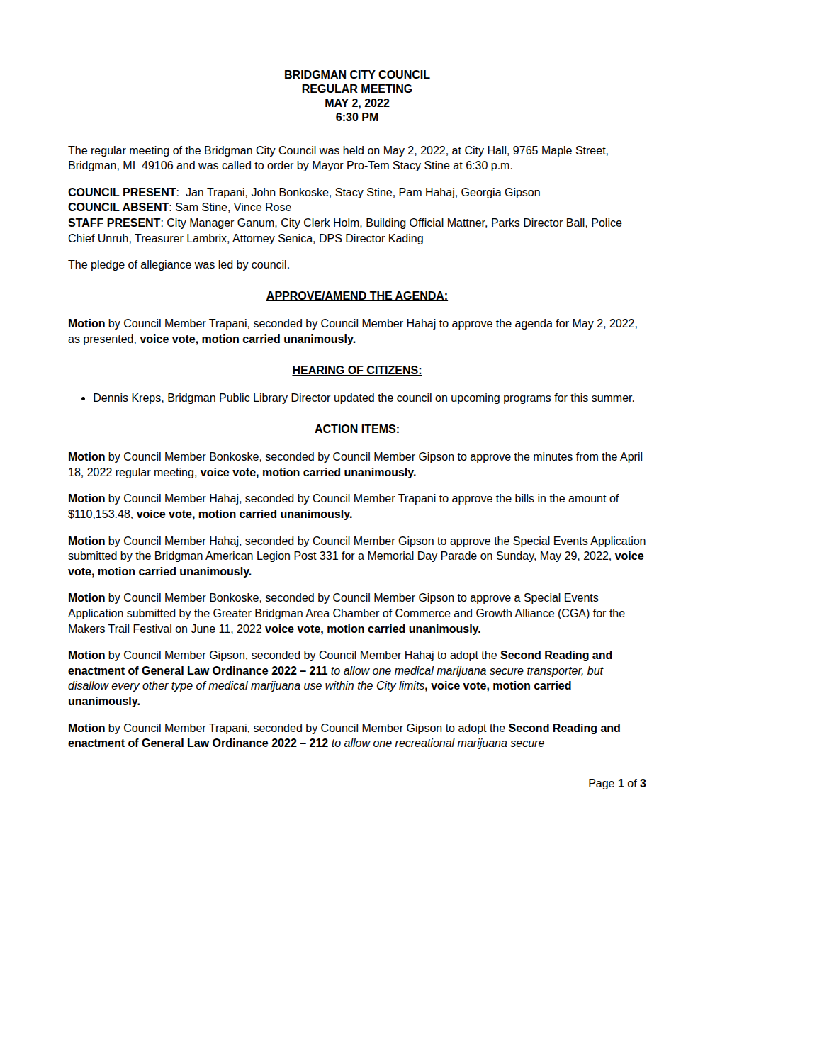BRIDGMAN CITY COUNCIL
REGULAR MEETING
MAY 2, 2022
6:30 PM
The regular meeting of the Bridgman City Council was held on May 2, 2022, at City Hall, 9765 Maple Street, Bridgman, MI 49106 and was called to order by Mayor Pro-Tem Stacy Stine at 6:30 p.m.
COUNCIL PRESENT: Jan Trapani, John Bonkoske, Stacy Stine, Pam Hahaj, Georgia Gipson
COUNCIL ABSENT: Sam Stine, Vince Rose
STAFF PRESENT: City Manager Ganum, City Clerk Holm, Building Official Mattner, Parks Director Ball, Police Chief Unruh, Treasurer Lambrix, Attorney Senica, DPS Director Kading
The pledge of allegiance was led by council.
APPROVE/AMEND THE AGENDA:
Motion by Council Member Trapani, seconded by Council Member Hahaj to approve the agenda for May 2, 2022, as presented, voice vote, motion carried unanimously.
HEARING OF CITIZENS:
Dennis Kreps, Bridgman Public Library Director updated the council on upcoming programs for this summer.
ACTION ITEMS:
Motion by Council Member Bonkoske, seconded by Council Member Gipson to approve the minutes from the April 18, 2022 regular meeting, voice vote, motion carried unanimously.
Motion by Council Member Hahaj, seconded by Council Member Trapani to approve the bills in the amount of $110,153.48, voice vote, motion carried unanimously.
Motion by Council Member Hahaj, seconded by Council Member Gipson to approve the Special Events Application submitted by the Bridgman American Legion Post 331 for a Memorial Day Parade on Sunday, May 29, 2022, voice vote, motion carried unanimously.
Motion by Council Member Bonkoske, seconded by Council Member Gipson to approve a Special Events Application submitted by the Greater Bridgman Area Chamber of Commerce and Growth Alliance (CGA) for the Makers Trail Festival on June 11, 2022 voice vote, motion carried unanimously.
Motion by Council Member Gipson, seconded by Council Member Hahaj to adopt the Second Reading and enactment of General Law Ordinance 2022 – 211 to allow one medical marijuana secure transporter, but disallow every other type of medical marijuana use within the City limits, voice vote, motion carried unanimously.
Motion by Council Member Trapani, seconded by Council Member Gipson to adopt the Second Reading and enactment of General Law Ordinance 2022 – 212 to allow one recreational marijuana secure
Page 1 of 3